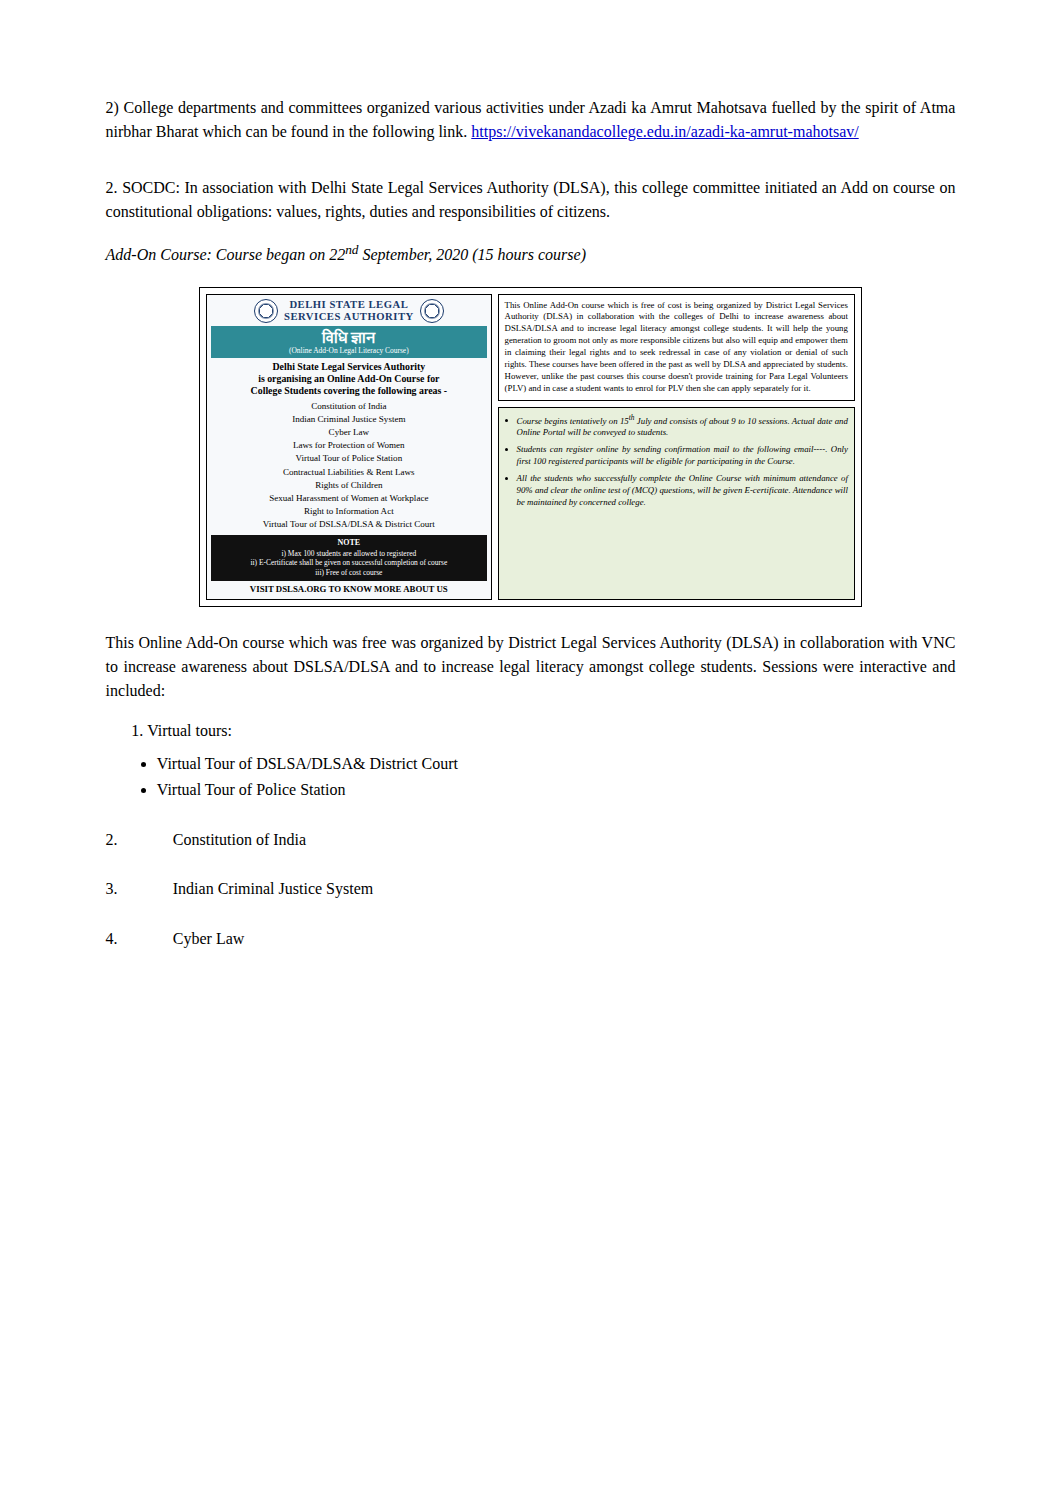2) College departments and committees organized various activities under Azadi ka Amrut Mahotsava fuelled by the spirit of Atma nirbhar Bharat which can be found in the following link. https://vivekanandacollege.edu.in/azadi-ka-amrut-mahotsav/
2. SOCDC: In association with Delhi State Legal Services Authority (DLSA), this college committee initiated an Add on course on constitutional obligations: values, rights, duties and responsibilities of citizens.
Add-On Course: Course began on 22nd September, 2020 (15 hours course)
DELHI STATE LEGAL
SERVICES AUTHORITY
विधि ज्ञान (Online Add-On Legal Literacy Course)
Delhi State Legal Services Authority
is organising an Online Add-On Course for
College Students covering the following areas -
Constitution of India
Indian Criminal Justice System
Cyber Law
Laws for Protection of Women
Virtual Tour of Police Station
Contractual Liabilities & Rent Laws
Rights of Children
Sexual Harassment of Women at Workplace
Right to Information Act
Virtual Tour of DSLSA/DLSA & District Court
NOTE i) Max 100 students are allowed to registered
ii) E-Certificate shall be given on successful completion of course
iii) Free of cost course
VISIT DSLSA.ORG TO KNOW MORE ABOUT US
This Online Add-On course which is free of cost is being organized by District Legal Services Authority (DLSA) in collaboration with the colleges of Delhi to increase awareness about DSLSA/DLSA and to increase legal literacy amongst college students. It will help the young generation to groom not only as more responsible citizens but also will equip and empower them in claiming their legal rights and to seek redressal in case of any violation or denial of such rights. These courses have been offered in the past as well by DLSA and appreciated by students. However, unlike the past courses this course doesn't provide training for Para Legal Volunteers (PLV) and in case a student wants to enrol for PLV then she can apply separately for it.
Course begins tentatively on 15th July and consists of about 9 to 10 sessions. Actual date and Online Portal will be conveyed to students.
Students can register online by sending confirmation mail to the following email----. Only first 100 registered participants will be eligible for participating in the Course.
All the students who successfully complete the Online Course with minimum attendance of 90% and clear the online test of (MCQ) questions, will be given E-certificate. Attendance will be maintained by concerned college.
This Online Add-On course which was free was organized by District Legal Services Authority (DLSA) in collaboration with VNC to increase awareness about DSLSA/DLSA and to increase legal literacy amongst college students. Sessions were interactive and included:
Virtual tours:
Virtual Tour of DSLSA/DLSA& District Court
Virtual Tour of Police Station
2. Constitution of India
3. Indian Criminal Justice System
4. Cyber Law